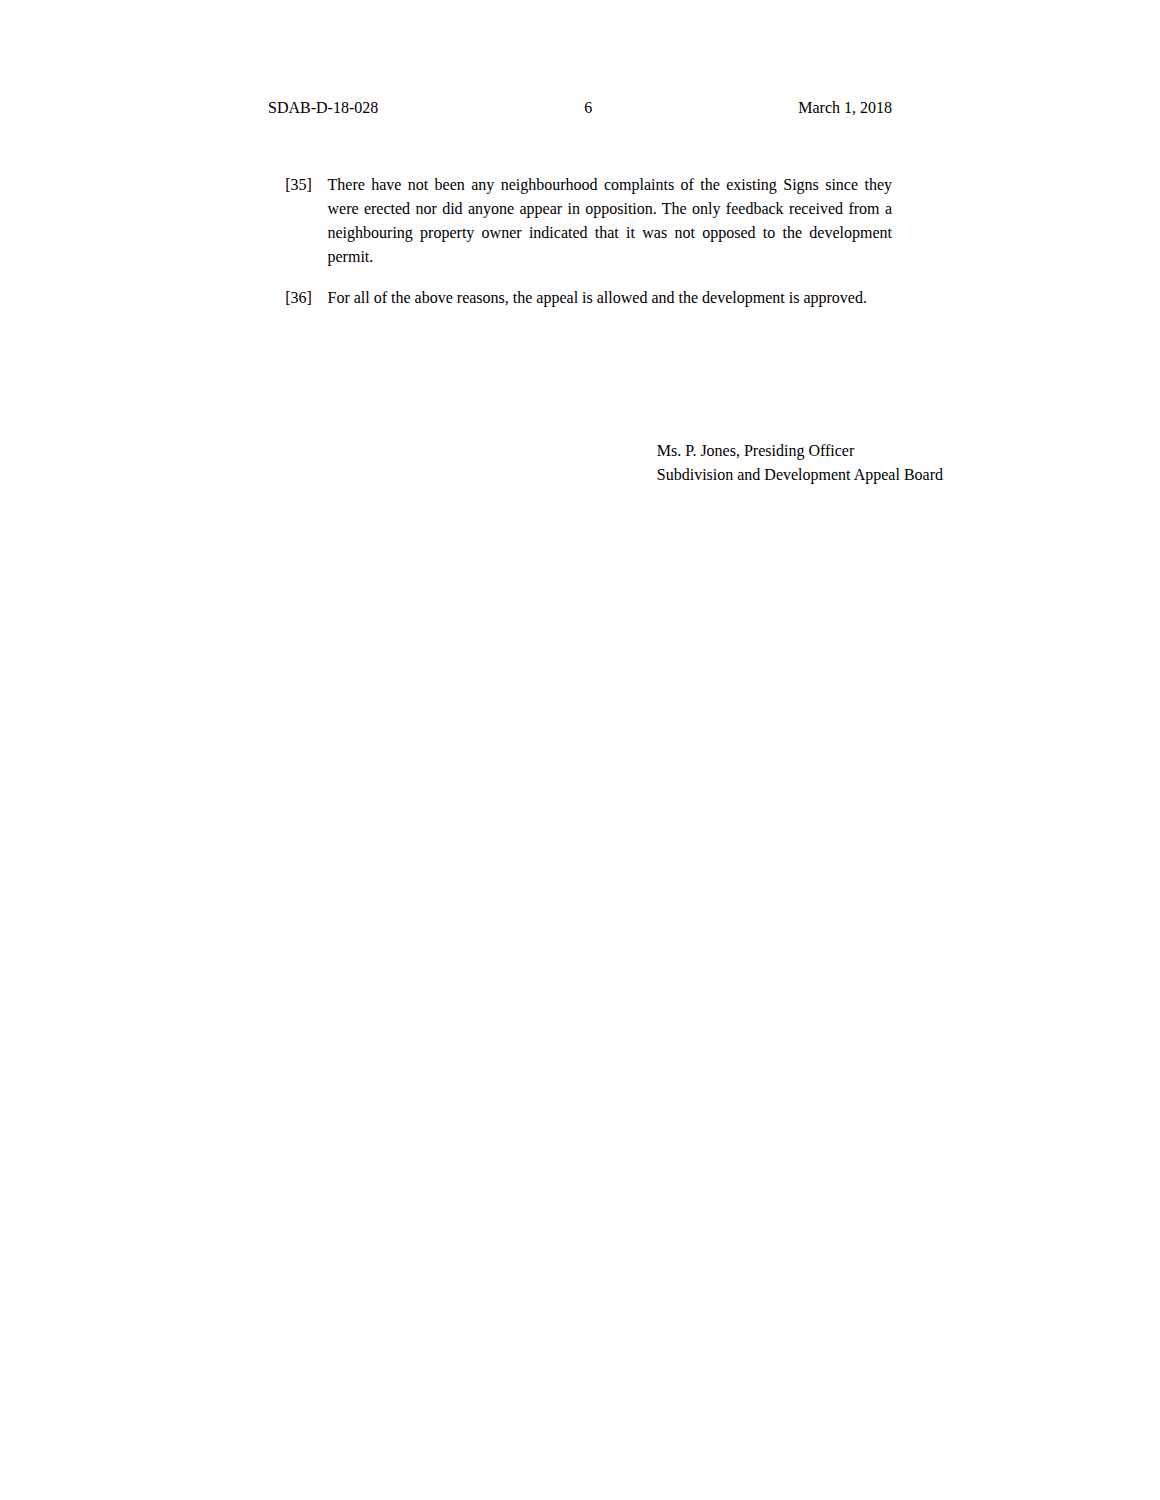SDAB-D-18-028
6
March 1, 2018
[35]
There have not been any neighbourhood complaints of the existing Signs since they were erected nor did anyone appear in opposition. The only feedback received from a neighbouring property owner indicated that it was not opposed to the development permit.
[36]
For all of the above reasons, the appeal is allowed and the development is approved.
Ms. P. Jones, Presiding Officer
Subdivision and Development Appeal Board